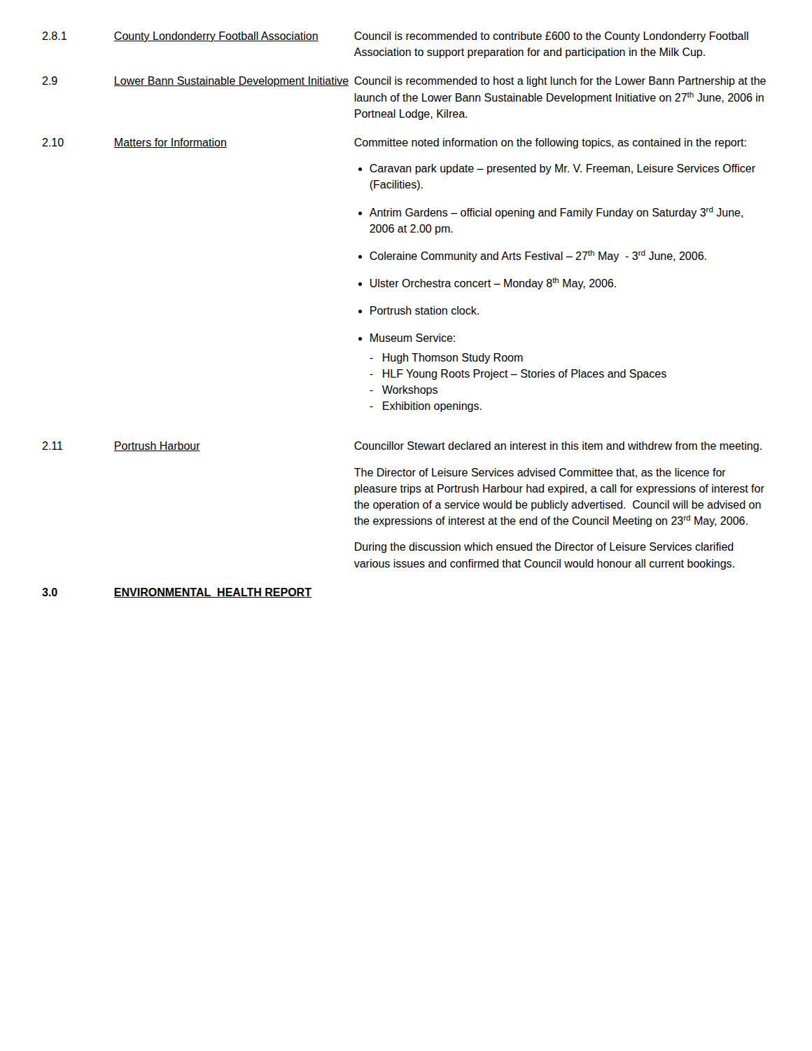| 2.8.1 | County Londonderry Football Association | Council is recommended to contribute £600 to the County Londonderry Football Association to support preparation for and participation in the Milk Cup. |
| 2.9 | Lower Bann Sustainable Development Initiative | Council is recommended to host a light lunch for the Lower Bann Partnership at the launch of the Lower Bann Sustainable Development Initiative on 27 th June, 2006 in Portneal Lodge, Kilrea. |
| 2.10 | Matters for Information | Committee noted information on the following topics, as contained in the report: Caravan park update – presented by Mr. V. Freeman, Leisure Services Officer (Facilities). Antrim Gardens – official opening and Family Funday on Saturday 3 rd June, 2006 at 2.00 pm. Coleraine Community and Arts Festival – 27 th May - 3 rd June, 2006. Ulster Orchestra concert – Monday 8 th May, 2006. Portrush station clock. Museum Service: Hugh Thomson Study Room HLF Young Roots Project – Stories of Places and Spaces Workshops Exhibition openings. |
| 2.11 | Portrush Harbour | Councillor Stewart declared an interest in this item and withdrew from the meeting. The Director of Leisure Services advised Committee that, as the licence for pleasure trips at Portrush Harbour had expired, a call for expressions of interest for the operation of a service would be publicly advertised. Council will be advised on the expressions of interest at the end of the Council Meeting on 23 rd May, 2006. During the discussion which ensued the Director of Leisure Services clarified various issues and confirmed that Council would honour all current bookings. |
| 3.0 | ENVIRONMENTAL HEALTH REPORT | |